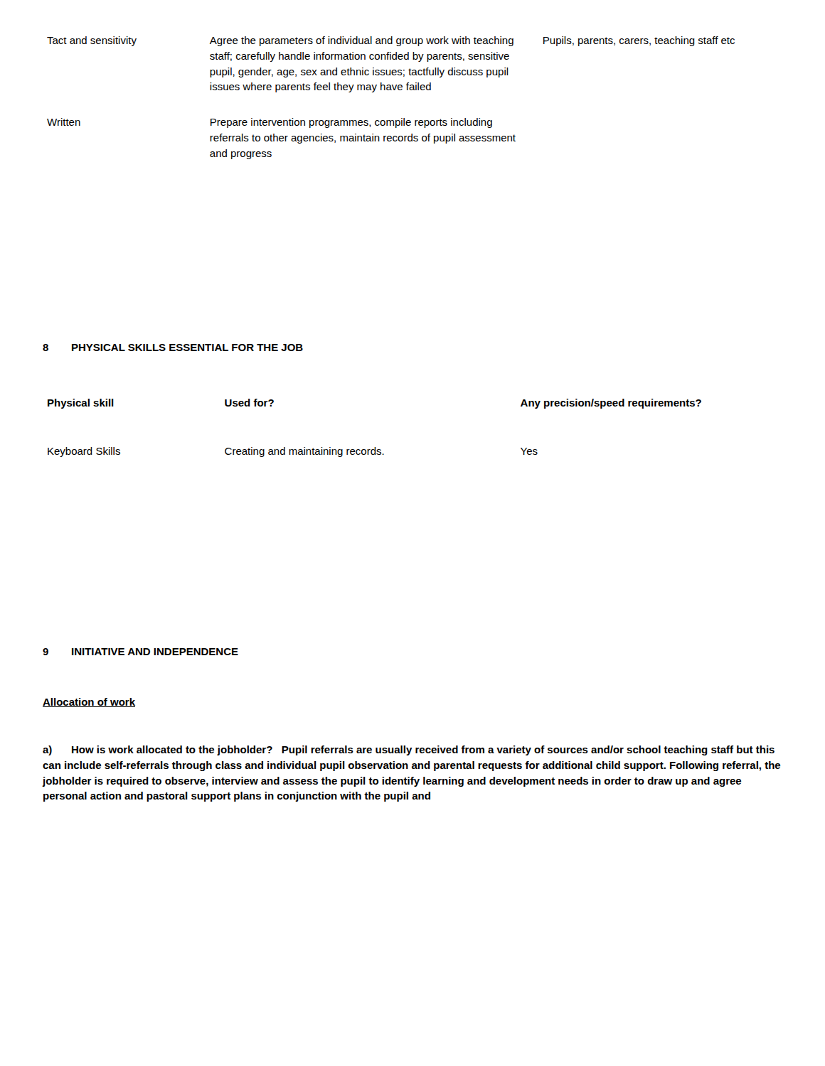| Tact and sensitivity | Agree the parameters of individual and group work with teaching staff; carefully handle information confided by parents, sensitive pupil, gender, age, sex and ethnic issues; tactfully discuss pupil issues where parents feel they may have failed | Pupils, parents, carers, teaching staff etc |
| Written | Prepare intervention programmes, compile reports including referrals to other agencies, maintain records of pupil assessment and progress | |
8 PHYSICAL SKILLS ESSENTIAL FOR THE JOB
| Physical skill | Used for? | Any precision/speed requirements? |
| Keyboard Skills | Creating and maintaining records. | Yes |
9 INITIATIVE AND INDEPENDENCE
Allocation of work
a) How is work allocated to the jobholder? Pupil referrals are usually received from a variety of sources and/or school teaching staff but this can include self-referrals through class and individual pupil observation and parental requests for additional child support. Following referral, the jobholder is required to observe, interview and assess the pupil to identify learning and development needs in order to draw up and agree personal action and pastoral support plans in conjunction with the pupil and